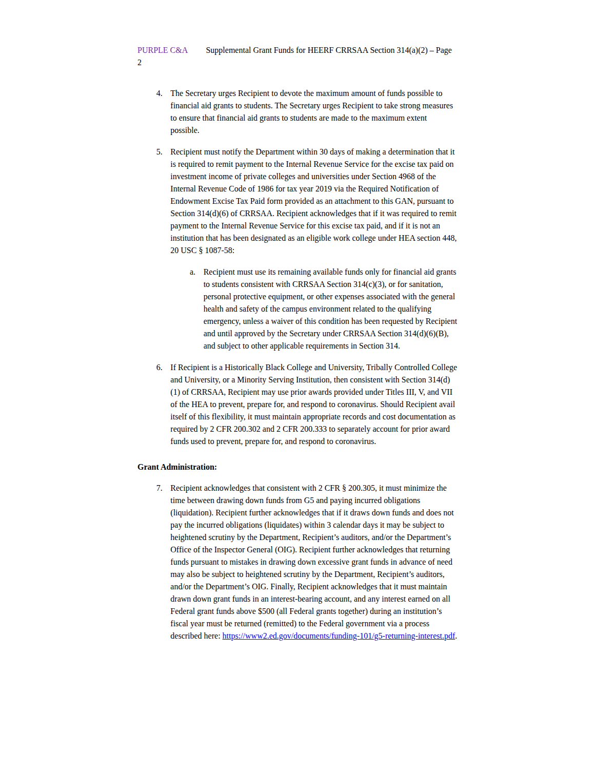PURPLE C&A Supplemental Grant Funds for HEERF CRRSAA Section 314(a)(2) – Page 2
The Secretary urges Recipient to devote the maximum amount of funds possible to financial aid grants to students. The Secretary urges Recipient to take strong measures to ensure that financial aid grants to students are made to the maximum extent possible.
Recipient must notify the Department within 30 days of making a determination that it is required to remit payment to the Internal Revenue Service for the excise tax paid on investment income of private colleges and universities under Section 4968 of the Internal Revenue Code of 1986 for tax year 2019 via the Required Notification of Endowment Excise Tax Paid form provided as an attachment to this GAN, pursuant to Section 314(d)(6) of CRRSAA. Recipient acknowledges that if it was required to remit payment to the Internal Revenue Service for this excise tax paid, and if it is not an institution that has been designated as an eligible work college under HEA section 448, 20 USC § 1087-58:
Recipient must use its remaining available funds only for financial aid grants to students consistent with CRRSAA Section 314(c)(3), or for sanitation, personal protective equipment, or other expenses associated with the general health and safety of the campus environment related to the qualifying emergency, unless a waiver of this condition has been requested by Recipient and until approved by the Secretary under CRRSAA Section 314(d)(6)(B), and subject to other applicable requirements in Section 314.
If Recipient is a Historically Black College and University, Tribally Controlled College and University, or a Minority Serving Institution, then consistent with Section 314(d)(1) of CRRSAA, Recipient may use prior awards provided under Titles III, V, and VII of the HEA to prevent, prepare for, and respond to coronavirus. Should Recipient avail itself of this flexibility, it must maintain appropriate records and cost documentation as required by 2 CFR 200.302 and 2 CFR 200.333 to separately account for prior award funds used to prevent, prepare for, and respond to coronavirus.
Grant Administration:
Recipient acknowledges that consistent with 2 CFR § 200.305, it must minimize the time between drawing down funds from G5 and paying incurred obligations (liquidation). Recipient further acknowledges that if it draws down funds and does not pay the incurred obligations (liquidates) within 3 calendar days it may be subject to heightened scrutiny by the Department, Recipient’s auditors, and/or the Department’s Office of the Inspector General (OIG). Recipient further acknowledges that returning funds pursuant to mistakes in drawing down excessive grant funds in advance of need may also be subject to heightened scrutiny by the Department, Recipient’s auditors, and/or the Department’s OIG. Finally, Recipient acknowledges that it must maintain drawn down grant funds in an interest-bearing account, and any interest earned on all Federal grant funds above $500 (all Federal grants together) during an institution’s fiscal year must be returned (remitted) to the Federal government via a process described here: https://www2.ed.gov/documents/funding-101/g5-returning-interest.pdf.